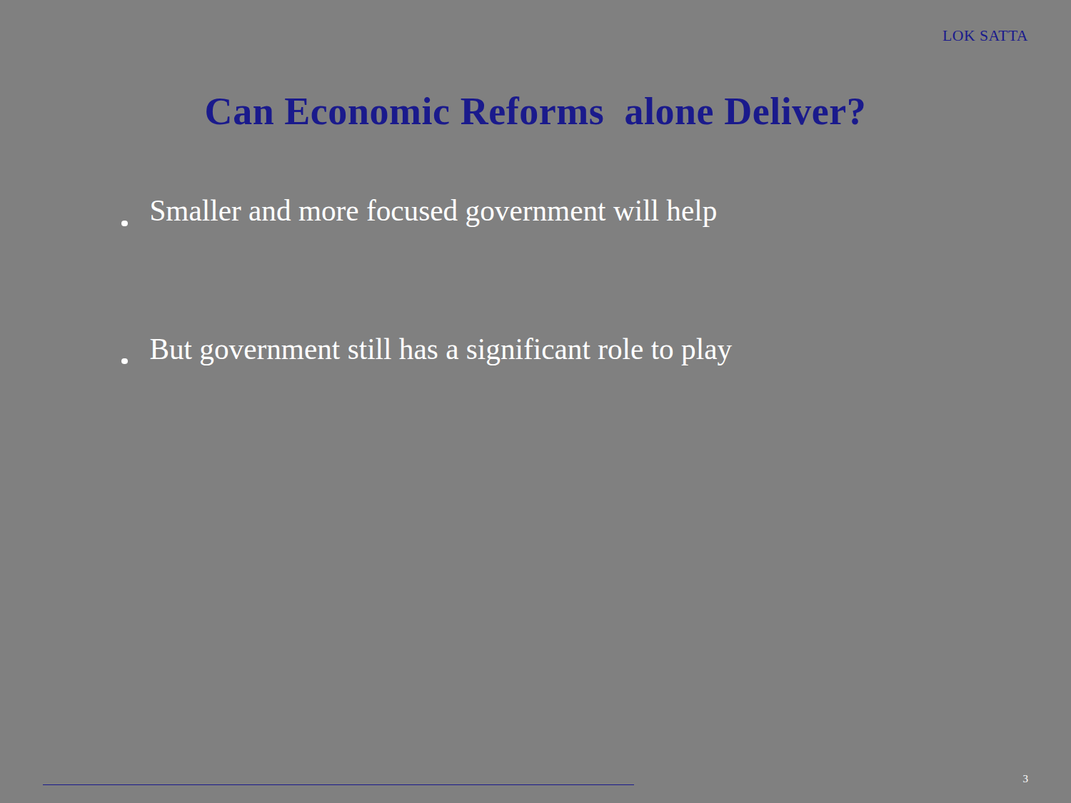LOK SATTA
Can Economic Reforms alone Deliver?
Smaller and more focused government will help
But government still has a significant role to play
3